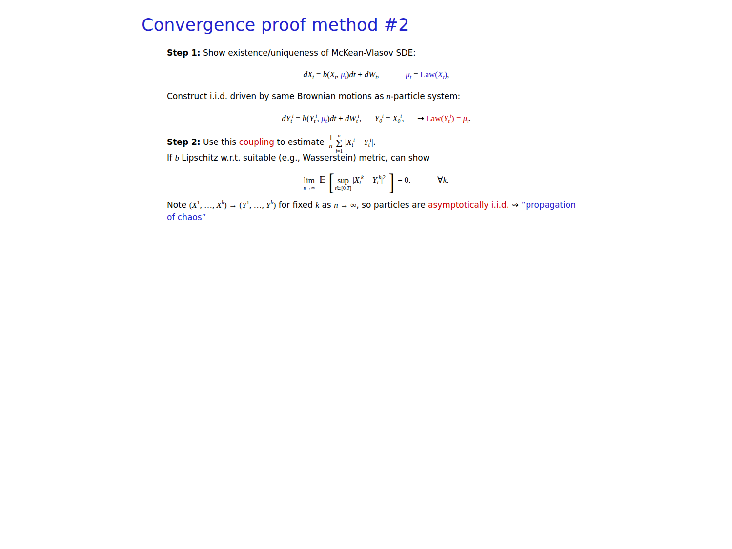Convergence proof method #2
Step 1: Show existence/uniqueness of McKean-Vlasov SDE:
dXt = b(Xt, μt)dt + dWt, μt = Law(Xt),
Construct i.i.d. driven by same Brownian motions as n-particle system:
dYti = b(Yti, μt)dt + dWti, Y0i = X0i, ⇝ Law(Yti) = μt.
Step 2: Use this coupling to estimate 1 n Σni=1 |Xti − Yti|.
If b Lipschitz w.r.t. suitable (e.g., Wasserstein) metric, can show
limn→∞ 𝔼 [ supt∈[0,T] |Xtk − Ytk|2 ] = 0, ∀k.
Note (X1, …, Xk) → (Y1, …, Yk) for fixed k as n → ∞, so particles are asymptotically i.i.d. ⇝ “propagation of chaos”